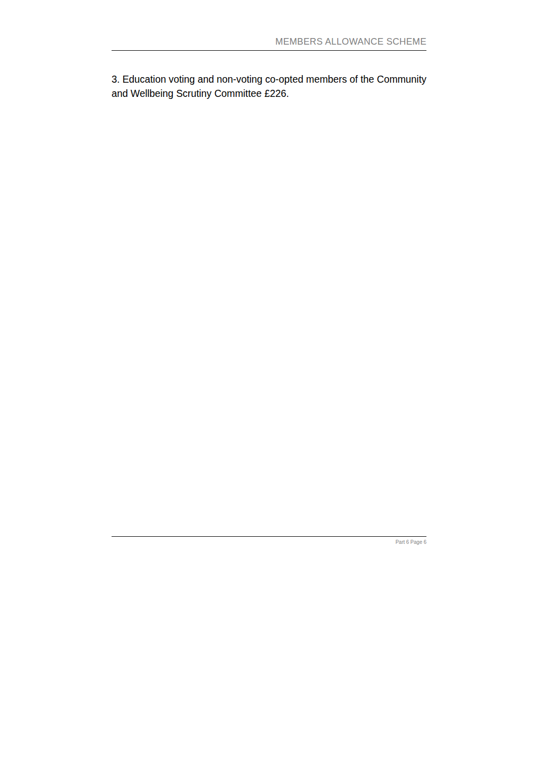MEMBERS ALLOWANCE SCHEME
3. Education voting and non-voting co-opted members of the Community and Wellbeing Scrutiny Committee £226.
Part 6 Page 6